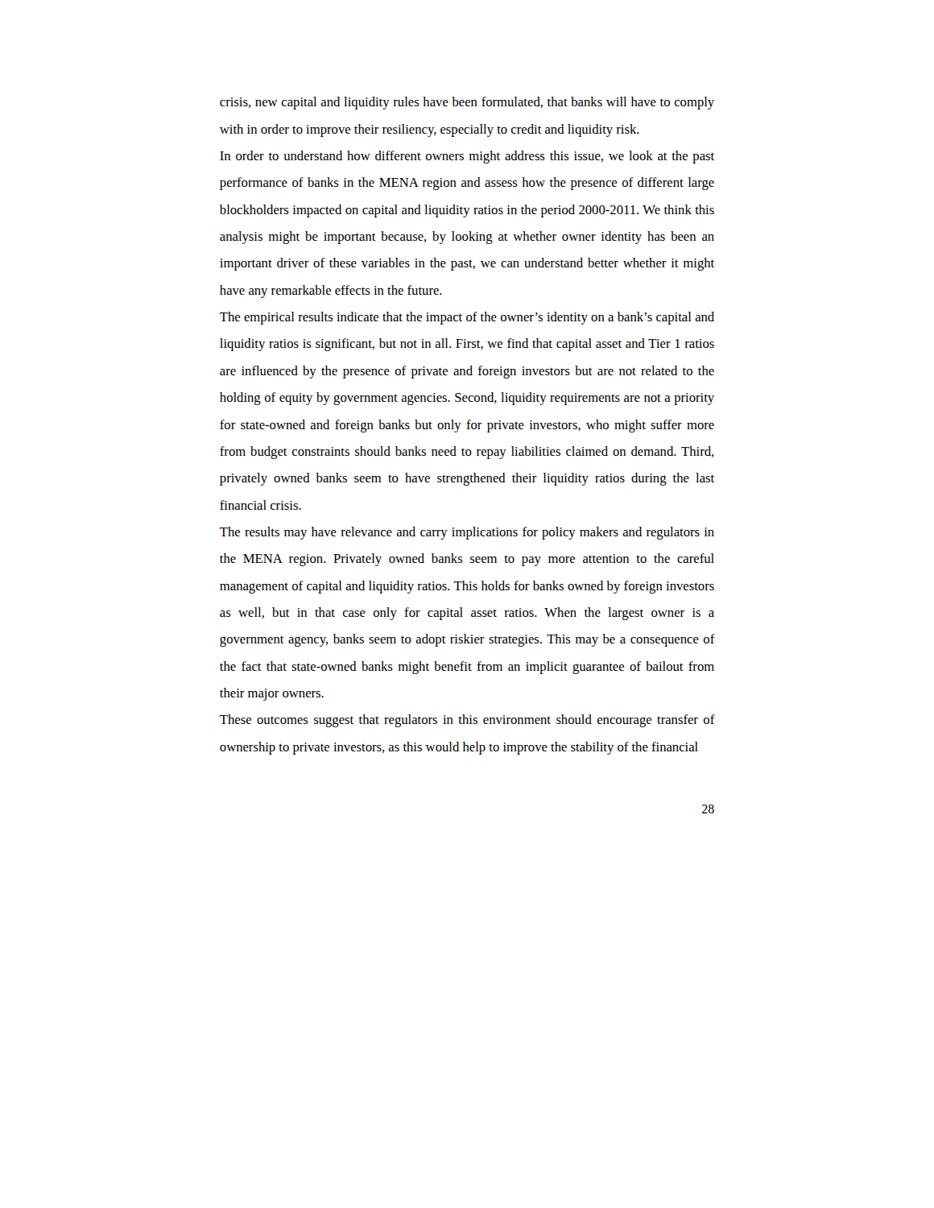crisis, new capital and liquidity rules have been formulated, that banks will have to comply with in order to improve their resiliency, especially to credit and liquidity risk.
In order to understand how different owners might address this issue, we look at the past performance of banks in the MENA region and assess how the presence of different large blockholders impacted on capital and liquidity ratios in the period 2000-2011. We think this analysis might be important because, by looking at whether owner identity has been an important driver of these variables in the past, we can understand better whether it might have any remarkable effects in the future.
The empirical results indicate that the impact of the owner’s identity on a bank’s capital and liquidity ratios is significant, but not in all. First, we find that capital asset and Tier 1 ratios are influenced by the presence of private and foreign investors but are not related to the holding of equity by government agencies. Second, liquidity requirements are not a priority for state-owned and foreign banks but only for private investors, who might suffer more from budget constraints should banks need to repay liabilities claimed on demand. Third, privately owned banks seem to have strengthened their liquidity ratios during the last financial crisis.
The results may have relevance and carry implications for policy makers and regulators in the MENA region. Privately owned banks seem to pay more attention to the careful management of capital and liquidity ratios. This holds for banks owned by foreign investors as well, but in that case only for capital asset ratios. When the largest owner is a government agency, banks seem to adopt riskier strategies. This may be a consequence of the fact that state-owned banks might benefit from an implicit guarantee of bailout from their major owners.
These outcomes suggest that regulators in this environment should encourage transfer of ownership to private investors, as this would help to improve the stability of the financial
28